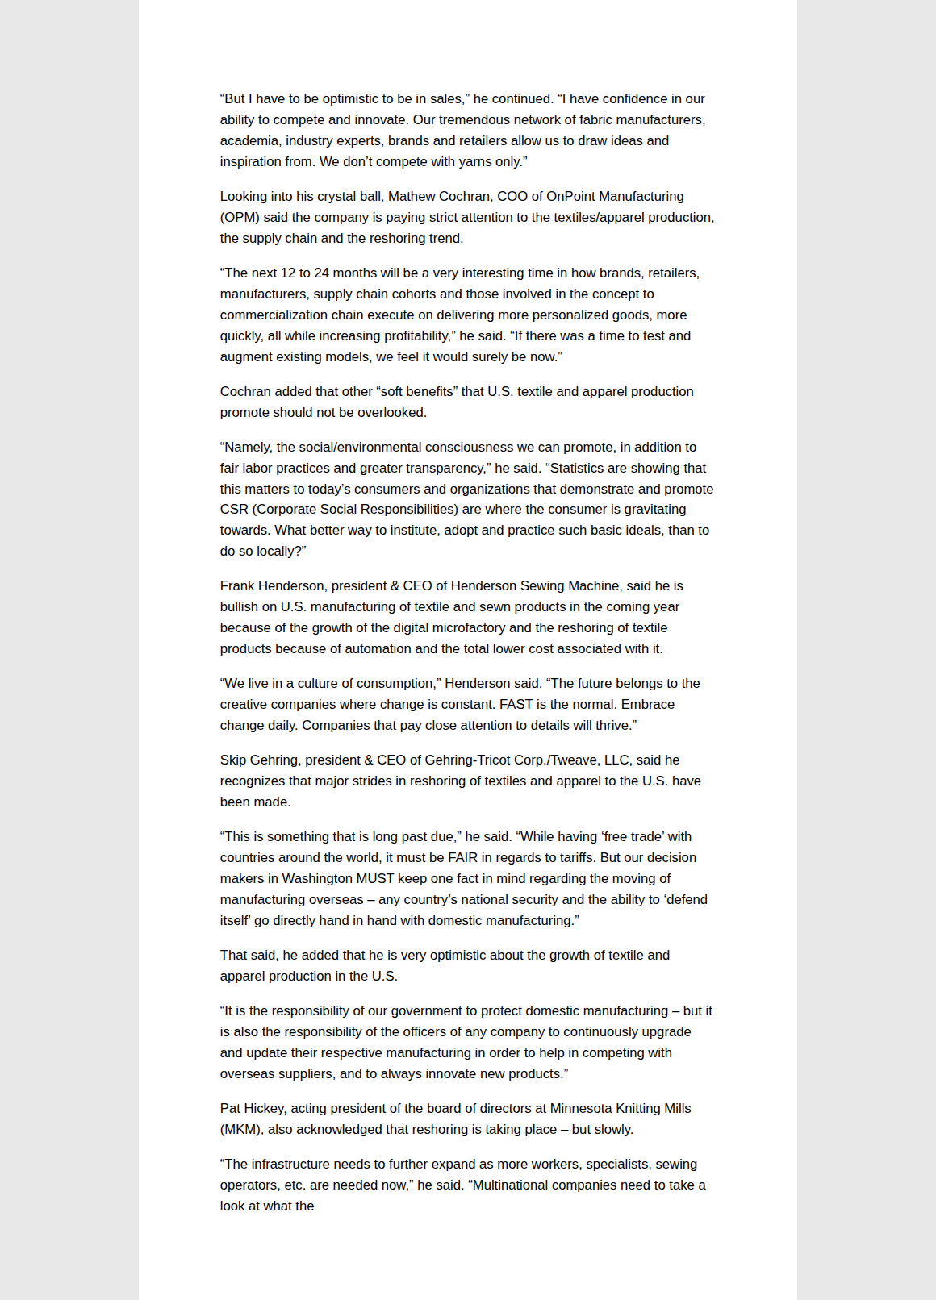“But I have to be optimistic to be in sales,” he continued. “I have confidence in our ability to compete and innovate. Our tremendous network of fabric manufacturers, academia, industry experts, brands and retailers allow us to draw ideas and inspiration from. We don’t compete with yarns only.”
Looking into his crystal ball, Mathew Cochran, COO of OnPoint Manufacturing (OPM) said the company is paying strict attention to the textiles/apparel production, the supply chain and the reshoring trend.
“The next 12 to 24 months will be a very interesting time in how brands, retailers, manufacturers, supply chain cohorts and those involved in the concept to commercialization chain execute on delivering more personalized goods, more quickly, all while increasing profitability,” he said. “If there was a time to test and augment existing models, we feel it would surely be now.”
Cochran added that other “soft benefits” that U.S. textile and apparel production promote should not be overlooked.
“Namely, the social/environmental consciousness we can promote, in addition to fair labor practices and greater transparency,” he said. “Statistics are showing that this matters to today’s consumers and organizations that demonstrate and promote CSR (Corporate Social Responsibilities) are where the consumer is gravitating towards. What better way to institute, adopt and practice such basic ideals, than to do so locally?”
Frank Henderson, president & CEO of Henderson Sewing Machine, said he is bullish on U.S. manufacturing of textile and sewn products in the coming year because of the growth of the digital microfactory and the reshoring of textile products because of automation and the total lower cost associated with it.
“We live in a culture of consumption,” Henderson said. “The future belongs to the creative companies where change is constant. FAST is the normal. Embrace change daily. Companies that pay close attention to details will thrive.”
Skip Gehring, president & CEO of Gehring-Tricot Corp./Tweave, LLC, said he recognizes that major strides in reshoring of textiles and apparel to the U.S. have been made.
“This is something that is long past due,” he said. “While having ‘free trade’ with countries around the world, it must be FAIR in regards to tariffs. But our decision makers in Washington MUST keep one fact in mind regarding the moving of manufacturing overseas – any country’s national security and the ability to ‘defend itself’ go directly hand in hand with domestic manufacturing.”
That said, he added that he is very optimistic about the growth of textile and apparel production in the U.S.
“It is the responsibility of our government to protect domestic manufacturing – but it is also the responsibility of the officers of any company to continuously upgrade and update their respective manufacturing in order to help in competing with overseas suppliers, and to always innovate new products.”
Pat Hickey, acting president of the board of directors at Minnesota Knitting Mills (MKM), also acknowledged that reshoring is taking place – but slowly.
“The infrastructure needs to further expand as more workers, specialists, sewing operators, etc. are needed now,” he said. “Multinational companies need to take a look at what the